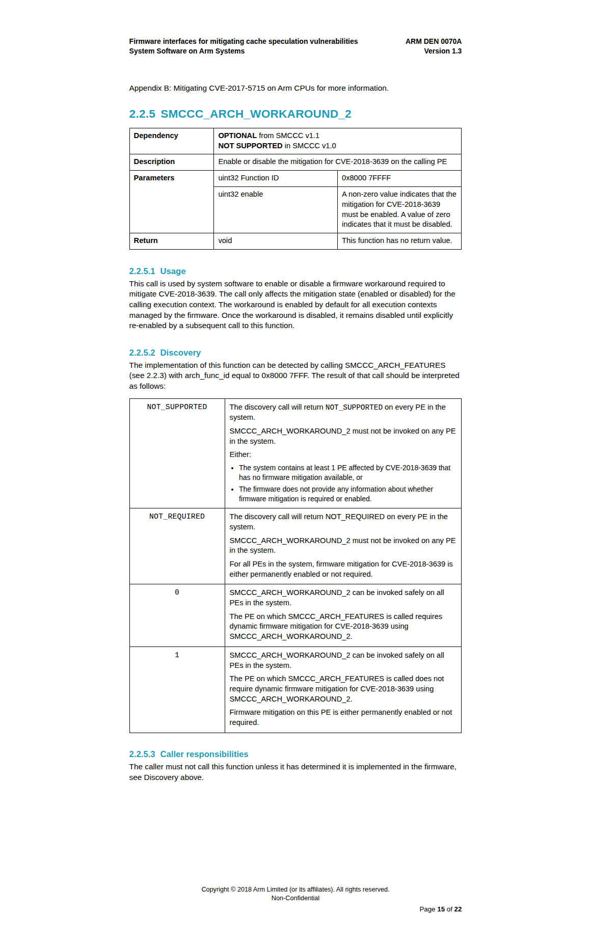Firmware interfaces for mitigating cache speculation vulnerabilities
System Software on Arm Systems
ARM DEN 0070A
Version 1.3
Appendix B: Mitigating CVE-2017-5715 on Arm CPUs for more information.
2.2.5 SMCCC_ARCH_WORKAROUND_2
| Dependency | OPTIONAL from SMCCC v1.1 NOT SUPPORTED in SMCCC v1.0 |
| Description | Enable or disable the mitigation for CVE-2018-3639 on the calling PE |
| Parameters | uint32 Function ID | 0x8000 7FFFF |
| | uint32 enable | A non-zero value indicates that the mitigation for CVE-2018-3639 must be enabled. A value of zero indicates that it must be disabled. |
| Return | void | This function has no return value. |
2.2.5.1 Usage
This call is used by system software to enable or disable a firmware workaround required to mitigate CVE-2018-3639. The call only affects the mitigation state (enabled or disabled) for the calling execution context. The workaround is enabled by default for all execution contexts managed by the firmware. Once the workaround is disabled, it remains disabled until explicitly re-enabled by a subsequent call to this function.
2.2.5.2 Discovery
The implementation of this function can be detected by calling SMCCC_ARCH_FEATURES (see 2.2.3) with arch_func_id equal to 0x8000 7FFF. The result of that call should be interpreted as follows:
| NOT_SUPPORTED | The discovery call will return NOT_SUPPORTED on every PE in the system. SMCCC_ARCH_WORKAROUND_2 must not be invoked on any PE in the system. Either: The system contains at least 1 PE affected by CVE-2018-3639 that has no firmware mitigation available, or The firmware does not provide any information about whether firmware mitigation is required or enabled. |
| NOT_REQUIRED | The discovery call will return NOT_REQUIRED on every PE in the system. SMCCC_ARCH_WORKAROUND_2 must not be invoked on any PE in the system. For all PEs in the system, firmware mitigation for CVE-2018-3639 is either permanently enabled or not required. |
| 0 | SMCCC_ARCH_WORKAROUND_2 can be invoked safely on all PEs in the system. The PE on which SMCCC_ARCH_FEATURES is called requires dynamic firmware mitigation for CVE-2018-3639 using SMCCC_ARCH_WORKAROUND_2. |
| 1 | SMCCC_ARCH_WORKAROUND_2 can be invoked safely on all PEs in the system. The PE on which SMCCC_ARCH_FEATURES is called does not require dynamic firmware mitigation for CVE-2018-3639 using SMCCC_ARCH_WORKAROUND_2. Firmware mitigation on this PE is either permanently enabled or not required. |
2.2.5.3 Caller responsibilities
The caller must not call this function unless it has determined it is implemented in the firmware, see Discovery above.
Copyright © 2018 Arm Limited (or its affiliates). All rights reserved.
Non-Confidential
Page 15 of 22